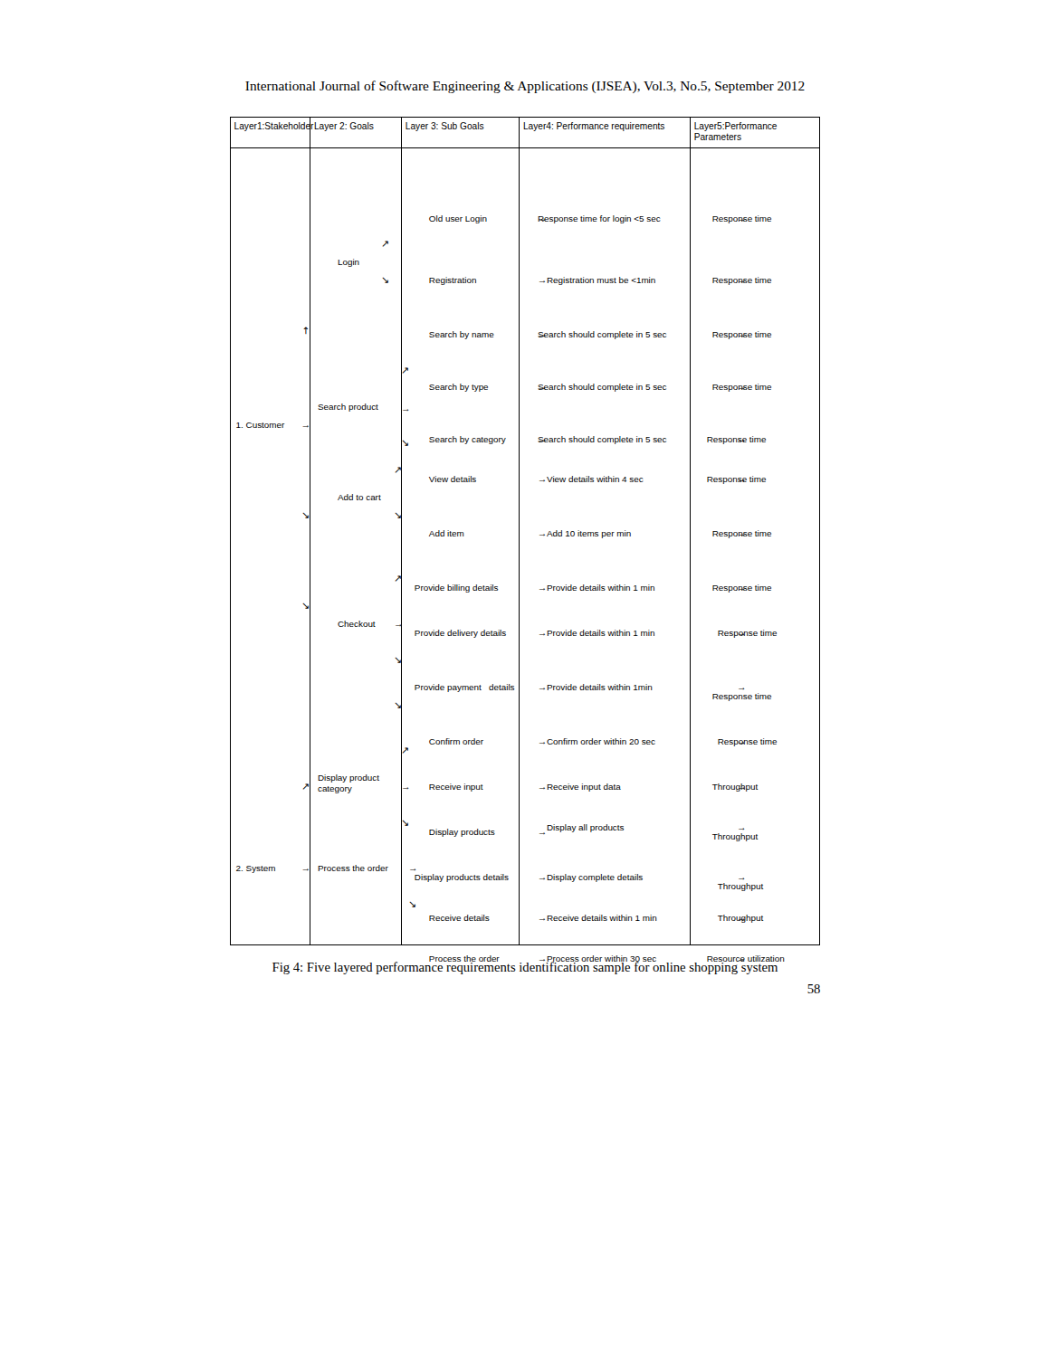International Journal of Software Engineering & Applications (IJSEA), Vol.3, No.5, September 2012
| Layer1:Stakeholder | Layer 2: Goals | Layer 3: Sub Goals | Layer4: Performance requirements | Layer5:Performance Parameters |
| --- | --- | --- | --- | --- |
| 1. Customer ↗ → ↘ ↘ 2. System ↗ → | Login ↗ ↘ Search product ↗ → ↘ Add to cart ↗ ↘ Checkout ↗ → ↘ ↘ Display product category ↗ → ↘ Process the order → ↘ | Old user Login Registration Search by name Search by type Search by category View details Add item Provide billing details Provide delivery details Provide payment details Confirm order Receive input Display products Display products details Receive details Process the order → → → → → → → → → → → → → → → → | Response time for login <5 sec Registration must be <1min Search should complete in 5 sec Search should complete in 5 sec Search should complete in 5 sec View details within 4 sec Add 10 items per min Provide details within 1 min Provide details within 1 min Provide details within 1min Confirm order within 20 sec Receive input data Display all products Display complete details Receive details within 1 min Process order within 30 sec → → → → → → → → → → → → → → → → | Response time Response time Response time Response time Response time Response time Response time Response time Response time Response time Response time Throughput Throughput Throughput Throughput Resource utilization |
Fig 4: Five layered performance requirements identification sample for online shopping system
58